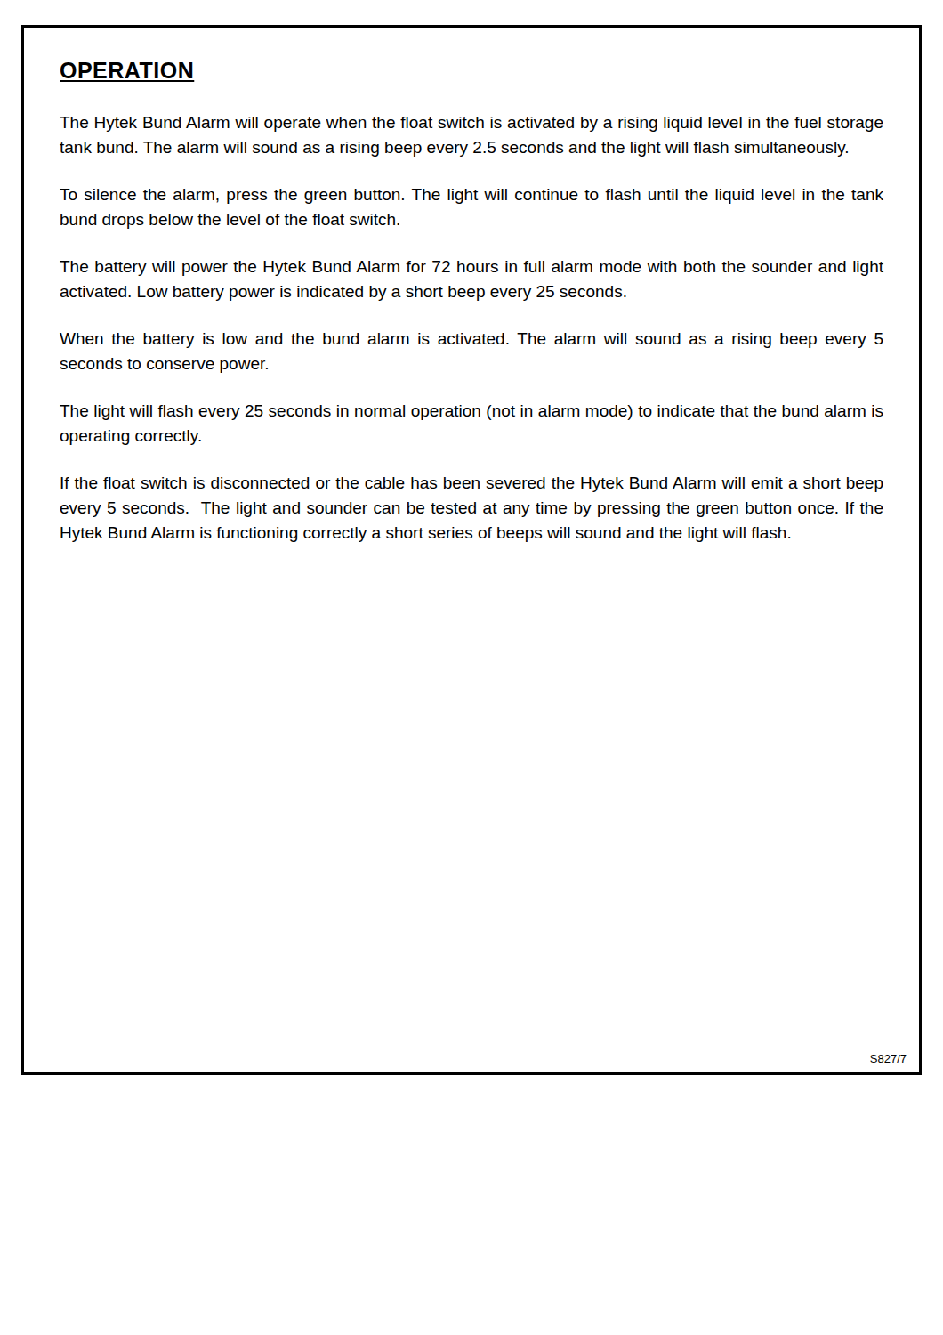OPERATION
The Hytek Bund Alarm will operate when the float switch is activated by a rising liquid level in the fuel storage tank bund. The alarm will sound as a rising beep every 2.5 seconds and the light will flash simultaneously.
To silence the alarm, press the green button. The light will continue to flash until the liquid level in the tank bund drops below the level of the float switch.
The battery will power the Hytek Bund Alarm for 72 hours in full alarm mode with both the sounder and light activated. Low battery power is indicated by a short beep every 25 seconds.
When the battery is low and the bund alarm is activated. The alarm will sound as a rising beep every 5 seconds to conserve power.
The light will flash every 25 seconds in normal operation (not in alarm mode) to indicate that the bund alarm is operating correctly.
If the float switch is disconnected or the cable has been severed the Hytek Bund Alarm will emit a short beep every 5 seconds. The light and sounder can be tested at any time by pressing the green button once. If the Hytek Bund Alarm is functioning correctly a short series of beeps will sound and the light will flash.
S827/7